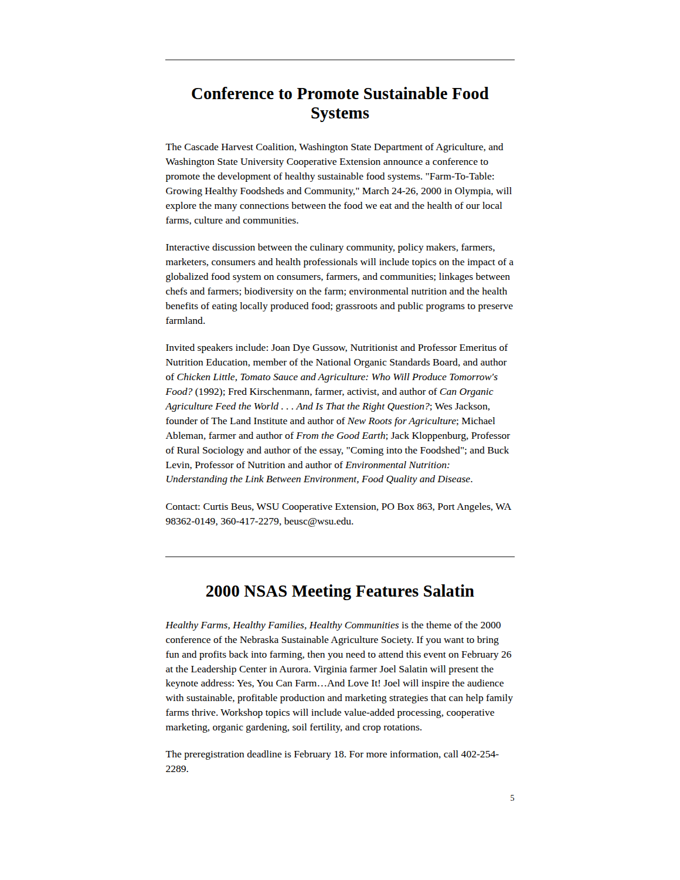Conference to Promote Sustainable Food Systems
The Cascade Harvest Coalition, Washington State Department of Agriculture, and Washington State University Cooperative Extension announce a conference to promote the development of healthy sustainable food systems. "Farm-To-Table: Growing Healthy Foodsheds and Community," March 24-26, 2000 in Olympia, will explore the many connections between the food we eat and the health of our local farms, culture and communities.
Interactive discussion between the culinary community, policy makers, farmers, marketers, consumers and health professionals will include topics on the impact of a globalized food system on consumers, farmers, and communities; linkages between chefs and farmers; biodiversity on the farm; environmental nutrition and the health benefits of eating locally produced food; grassroots and public programs to preserve farmland.
Invited speakers include: Joan Dye Gussow, Nutritionist and Professor Emeritus of Nutrition Education, member of the National Organic Standards Board, and author of Chicken Little, Tomato Sauce and Agriculture: Who Will Produce Tomorrow's Food? (1992); Fred Kirschenmann, farmer, activist, and author of Can Organic Agriculture Feed the World . . . And Is That the Right Question?; Wes Jackson, founder of The Land Institute and author of New Roots for Agriculture; Michael Ableman, farmer and author of From the Good Earth; Jack Kloppenburg, Professor of Rural Sociology and author of the essay, "Coming into the Foodshed"; and Buck Levin, Professor of Nutrition and author of Environmental Nutrition: Understanding the Link Between Environment, Food Quality and Disease.
Contact: Curtis Beus, WSU Cooperative Extension, PO Box 863, Port Angeles, WA 98362-0149, 360-417-2279, beusc@wsu.edu.
2000 NSAS Meeting Features Salatin
Healthy Farms, Healthy Families, Healthy Communities is the theme of the 2000 conference of the Nebraska Sustainable Agriculture Society. If you want to bring fun and profits back into farming, then you need to attend this event on February 26 at the Leadership Center in Aurora. Virginia farmer Joel Salatin will present the keynote address: Yes, You Can Farm…And Love It! Joel will inspire the audience with sustainable, profitable production and marketing strategies that can help family farms thrive. Workshop topics will include value-added processing, cooperative marketing, organic gardening, soil fertility, and crop rotations.
The preregistration deadline is February 18. For more information, call 402-254-2289.
5